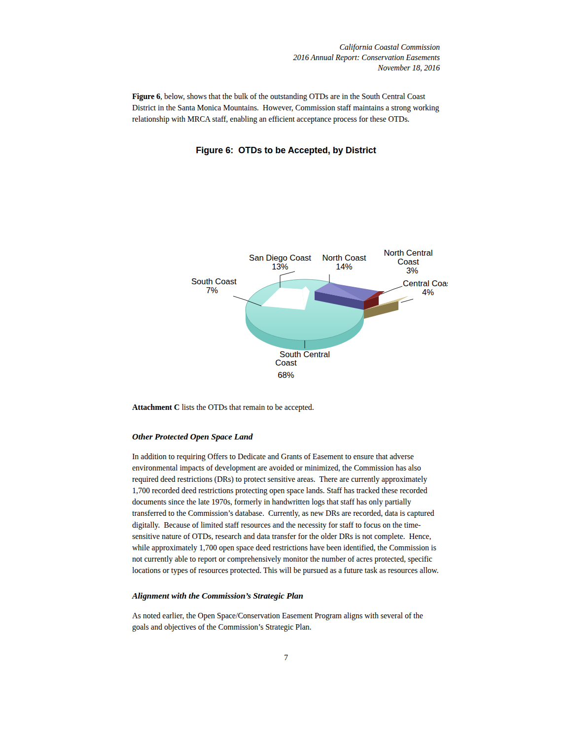California Coastal Commission
2016 Annual Report: Conservation Easements
November 18, 2016
Figure 6, below, shows that the bulk of the outstanding OTDs are in the South Central Coast District in the Santa Monica Mountains. However, Commission staff maintains a strong working relationship with MRCA staff, enabling an efficient acceptance process for these OTDs.
Figure 6: OTDs to be Accepted, by District
San Diego Coast 13% South Coast 7% North Coast 14% North Central Coast 3% Central Coast 4% South Central
Coast
68%
Attachment C lists the OTDs that remain to be accepted.
Other Protected Open Space Land
In addition to requiring Offers to Dedicate and Grants of Easement to ensure that adverse environmental impacts of development are avoided or minimized, the Commission has also required deed restrictions (DRs) to protect sensitive areas. There are currently approximately 1,700 recorded deed restrictions protecting open space lands. Staff has tracked these recorded documents since the late 1970s, formerly in handwritten logs that staff has only partially transferred to the Commission’s database. Currently, as new DRs are recorded, data is captured digitally. Because of limited staff resources and the necessity for staff to focus on the time-sensitive nature of OTDs, research and data transfer for the older DRs is not complete. Hence, while approximately 1,700 open space deed restrictions have been identified, the Commission is not currently able to report or comprehensively monitor the number of acres protected, specific locations or types of resources protected. This will be pursued as a future task as resources allow.
Alignment with the Commission’s Strategic Plan
As noted earlier, the Open Space/Conservation Easement Program aligns with several of the goals and objectives of the Commission’s Strategic Plan.
7